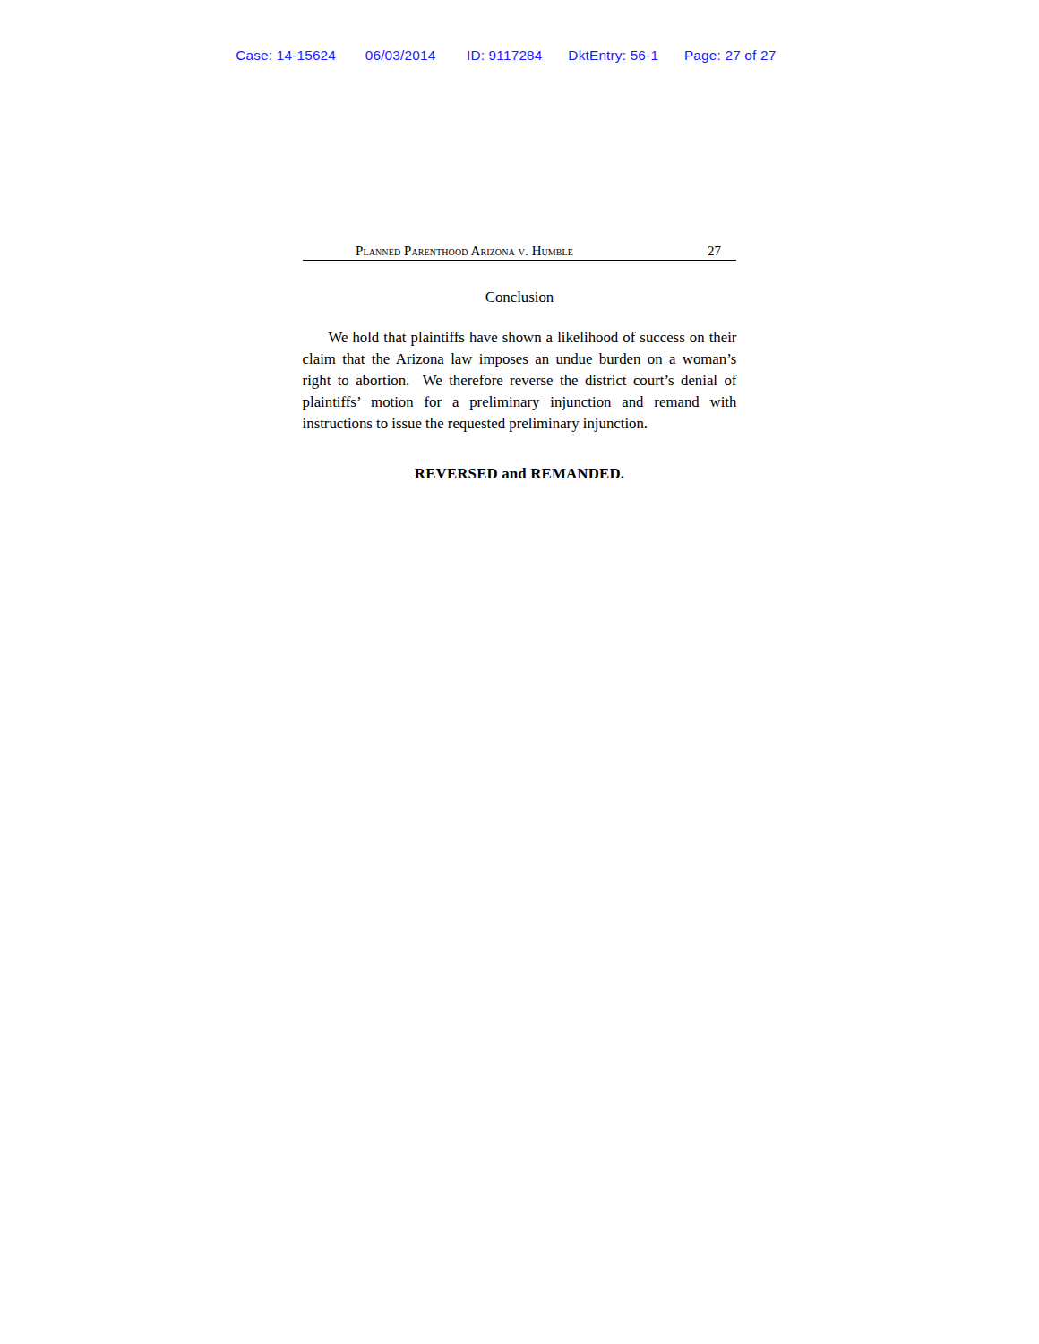Case: 14-15624 06/03/2014 ID: 9117284 DktEntry: 56-1 Page: 27 of 27
Planned Parenthood Arizona v. Humble 27
Conclusion
We hold that plaintiffs have shown a likelihood of success on their claim that the Arizona law imposes an undue burden on a woman’s right to abortion. We therefore reverse the district court’s denial of plaintiffs’ motion for a preliminary injunction and remand with instructions to issue the requested preliminary injunction.
REVERSED and REMANDED.